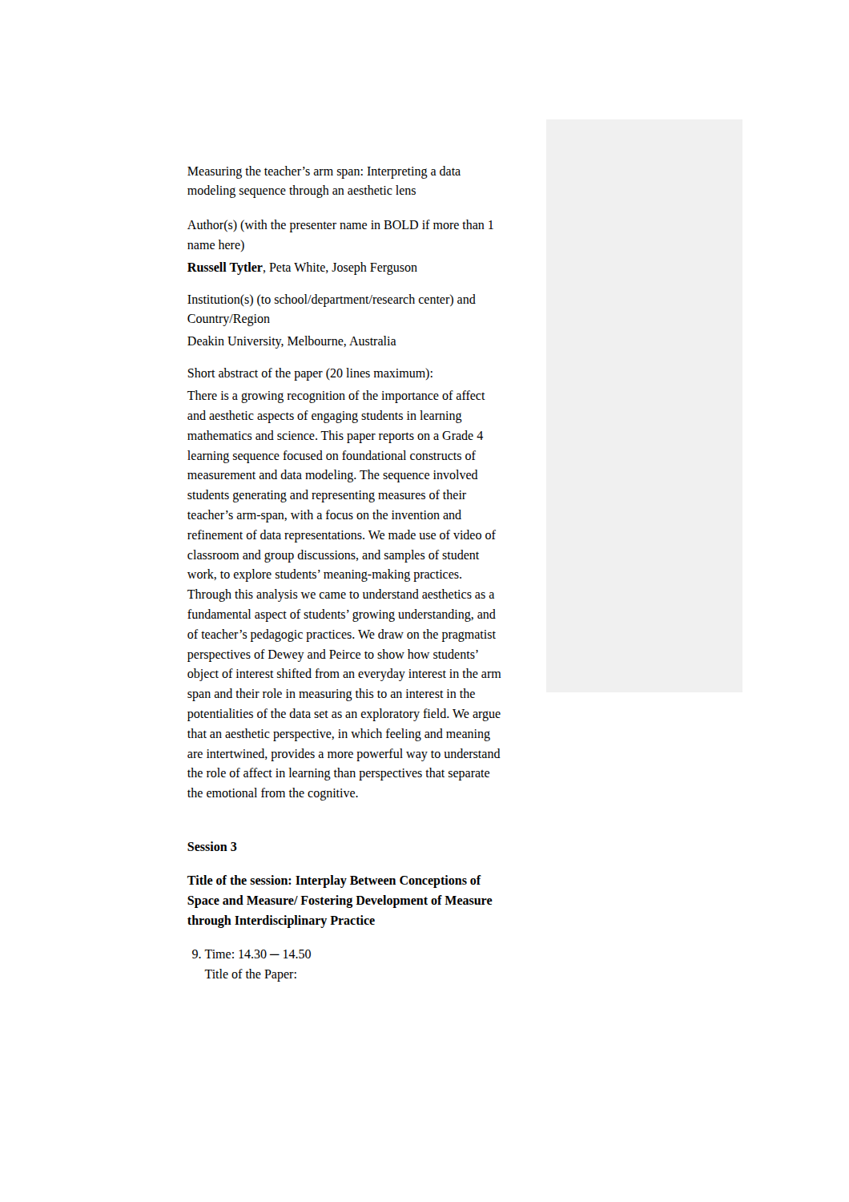Measuring the teacher’s arm span: Interpreting a data modeling sequence through an aesthetic lens
Author(s) (with the presenter name in BOLD if more than 1 name here)
Russell Tytler, Peta White, Joseph Ferguson
Institution(s) (to school/department/research center) and Country/Region
Deakin University, Melbourne, Australia
Short abstract of the paper (20 lines maximum):
There is a growing recognition of the importance of affect and aesthetic aspects of engaging students in learning mathematics and science. This paper reports on a Grade 4 learning sequence focused on foundational constructs of measurement and data modeling. The sequence involved students generating and representing measures of their teacher’s arm-span, with a focus on the invention and refinement of data representations. We made use of video of classroom and group discussions, and samples of student work, to explore students’ meaning-making practices. Through this analysis we came to understand aesthetics as a fundamental aspect of students’ growing understanding, and of teacher’s pedagogic practices. We draw on the pragmatist perspectives of Dewey and Peirce to show how students’ object of interest shifted from an everyday interest in the arm span and their role in measuring this to an interest in the potentialities of the data set as an exploratory field. We argue that an aesthetic perspective, in which feeling and meaning are intertwined, provides a more powerful way to understand the role of affect in learning than perspectives that separate the emotional from the cognitive.
Session 3
Title of the session: Interplay Between Conceptions of Space and Measure/ Fostering Development of Measure through Interdisciplinary Practice
Time: 14.30 ─ 14.50
Title of the Paper: